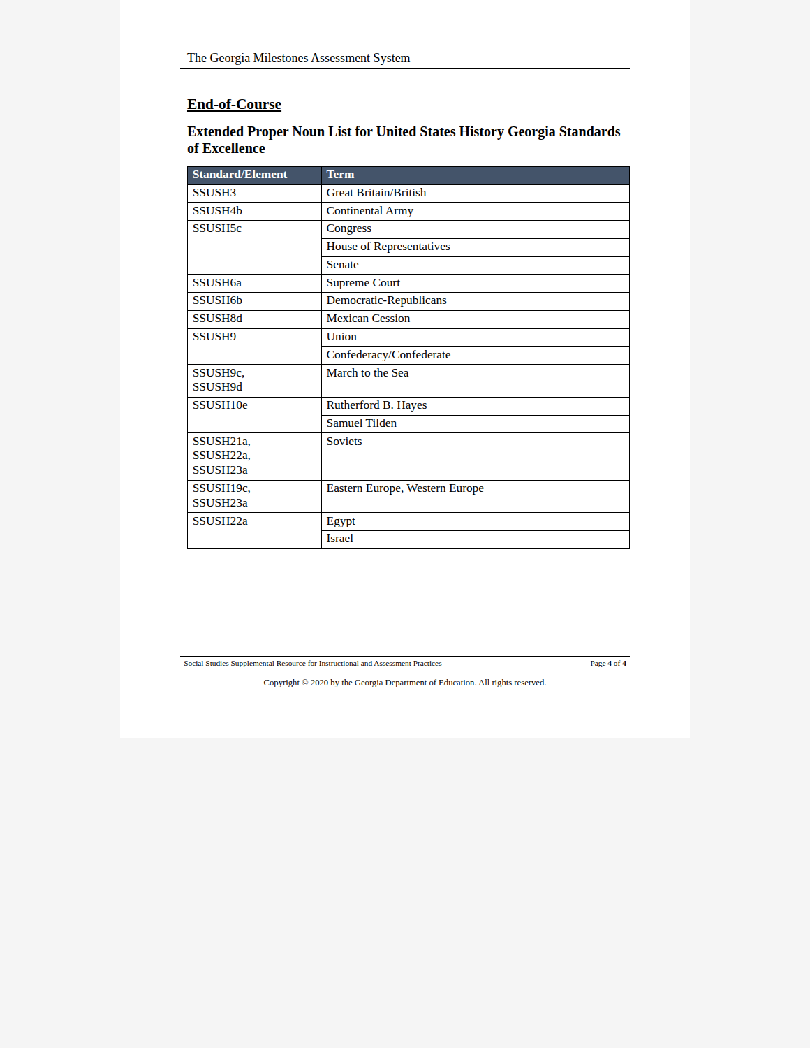The Georgia Milestones Assessment System
End-of-Course
Extended Proper Noun List for United States History Georgia Standards of Excellence
| Standard/Element | Term |
| --- | --- |
| SSUSH3 | Great Britain/British |
| SSUSH4b | Continental Army |
| SSUSH5c | Congress |
| House of Representatives |
| Senate |
| SSUSH6a | Supreme Court |
| SSUSH6b | Democratic-Republicans |
| SSUSH8d | Mexican Cession |
| SSUSH9 | Union |
| Confederacy/Confederate |
| SSUSH9c, SSUSH9d | March to the Sea |
| SSUSH10e | Rutherford B. Hayes |
| Samuel Tilden |
| SSUSH21a, SSUSH22a, SSUSH23a | Soviets |
| SSUSH19c, SSUSH23a | Eastern Europe, Western Europe |
| SSUSH22a | Egypt |
| Israel |
Social Studies Supplemental Resource for Instructional and Assessment Practices Page 4 of 4
Copyright © 2020 by the Georgia Department of Education. All rights reserved.